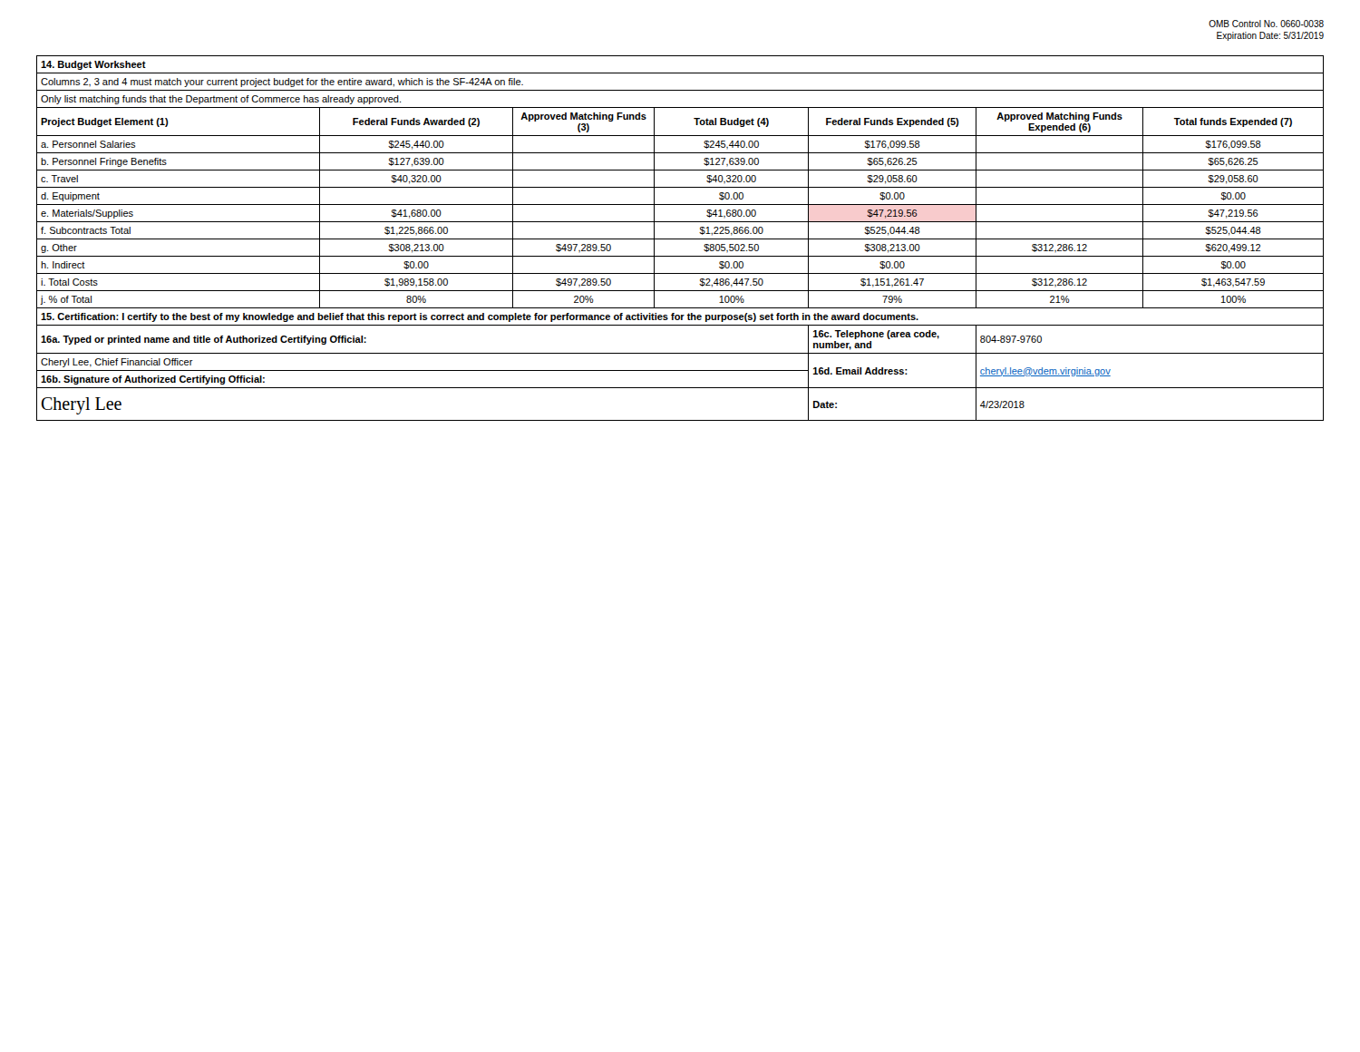OMB Control No. 0660-0038
Expiration Date: 5/31/2019
| 14. Budget Worksheet |
| Columns 2, 3 and 4 must match your current project budget for the entire award, which is the SF-424A on file. |
| Only list matching funds that the Department of Commerce has already approved. |
| Project Budget Element (1) | Federal Funds Awarded (2) | Approved Matching Funds (3) | Total Budget (4) | Federal Funds Expended (5) | Approved Matching Funds Expended (6) | Total funds Expended (7) |
| a. Personnel Salaries | $245,440.00 | | $245,440.00 | $176,099.58 | | $176,099.58 |
| b. Personnel Fringe Benefits | $127,639.00 | | $127,639.00 | $65,626.25 | | $65,626.25 |
| c. Travel | $40,320.00 | | $40,320.00 | $29,058.60 | | $29,058.60 |
| d. Equipment | | | $0.00 | $0.00 | | $0.00 |
| e. Materials/Supplies | $41,680.00 | | $41,680.00 | $47,219.56 | | $47,219.56 |
| f. Subcontracts Total | $1,225,866.00 | | $1,225,866.00 | $525,044.48 | | $525,044.48 |
| g. Other | $308,213.00 | $497,289.50 | $805,502.50 | $308,213.00 | $312,286.12 | $620,499.12 |
| h. Indirect | $0.00 | | $0.00 | $0.00 | | $0.00 |
| i. Total Costs | $1,989,158.00 | $497,289.50 | $2,486,447.50 | $1,151,261.47 | $312,286.12 | $1,463,547.59 |
| j. % of Total | 80% | 20% | 100% | 79% | 21% | 100% |
| 15. Certification: I certify to the best of my knowledge and belief that this report is correct and complete for performance of activities for the purpose(s) set forth in the award documents. |
| 16a. Typed or printed name and title of Authorized Certifying Official: | 16c. Telephone (area code, number, and | 804-897-9760 |
| Cheryl Lee, Chief Financial Officer | 16d. Email Address: | cheryl.lee@vdem.virginia.gov |
| 16b. Signature of Authorized Certifying Official: |
| Cheryl Lee | Date: | 4/23/2018 |